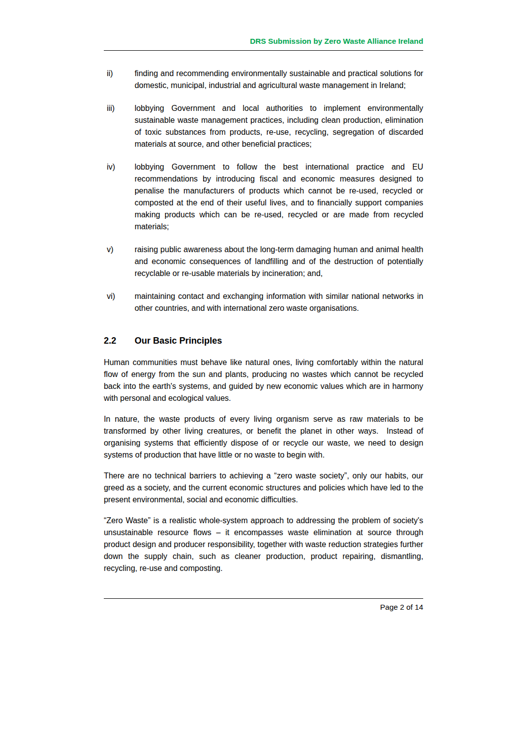DRS Submission by Zero Waste Alliance Ireland
ii) finding and recommending environmentally sustainable and practical solutions for domestic, municipal, industrial and agricultural waste management in Ireland;
iii) lobbying Government and local authorities to implement environmentally sustainable waste management practices, including clean production, elimination of toxic substances from products, re-use, recycling, segregation of discarded materials at source, and other beneficial practices;
iv) lobbying Government to follow the best international practice and EU recommendations by introducing fiscal and economic measures designed to penalise the manufacturers of products which cannot be re-used, recycled or composted at the end of their useful lives, and to financially support companies making products which can be re-used, recycled or are made from recycled materials;
v) raising public awareness about the long-term damaging human and animal health and economic consequences of landfilling and of the destruction of potentially recyclable or re-usable materials by incineration; and,
vi) maintaining contact and exchanging information with similar national networks in other countries, and with international zero waste organisations.
2.2 Our Basic Principles
Human communities must behave like natural ones, living comfortably within the natural flow of energy from the sun and plants, producing no wastes which cannot be recycled back into the earth's systems, and guided by new economic values which are in harmony with personal and ecological values.
In nature, the waste products of every living organism serve as raw materials to be transformed by other living creatures, or benefit the planet in other ways. Instead of organising systems that efficiently dispose of or recycle our waste, we need to design systems of production that have little or no waste to begin with.
There are no technical barriers to achieving a “zero waste society”, only our habits, our greed as a society, and the current economic structures and policies which have led to the present environmental, social and economic difficulties.
“Zero Waste” is a realistic whole-system approach to addressing the problem of society's unsustainable resource flows – it encompasses waste elimination at source through product design and producer responsibility, together with waste reduction strategies further down the supply chain, such as cleaner production, product repairing, dismantling, recycling, re-use and composting.
Page 2 of 14